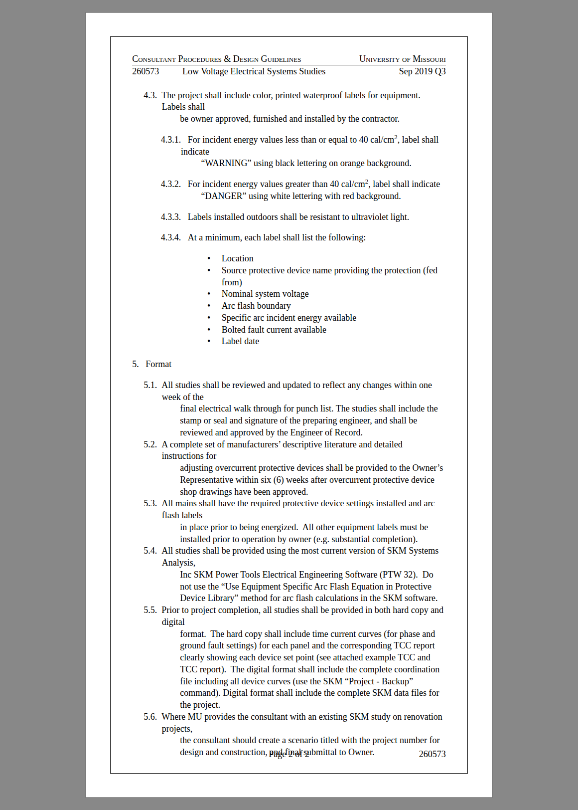Consultant Procedures & Design Guidelines University of Missouri
260573 Low Voltage Electrical Systems Studies Sep 2019 Q3
4.3. The project shall include color, printed waterproof labels for equipment. Labels shall be owner approved, furnished and installed by the contractor.
4.3.1. For incident energy values less than or equal to 40 cal/cm2, label shall indicate “WARNING” using black lettering on orange background.
4.3.2. For incident energy values greater than 40 cal/cm2, label shall indicate “DANGER” using white lettering with red background.
4.3.3. Labels installed outdoors shall be resistant to ultraviolet light.
4.3.4. At a minimum, each label shall list the following:
Location
Source protective device name providing the protection (fed from)
Nominal system voltage
Arc flash boundary
Specific arc incident energy available
Bolted fault current available
Label date
5. Format
5.1. All studies shall be reviewed and updated to reflect any changes within one week of the final electrical walk through for punch list. The studies shall include the stamp or seal and signature of the preparing engineer, and shall be reviewed and approved by the Engineer of Record.
5.2. A complete set of manufacturers’ descriptive literature and detailed instructions for adjusting overcurrent protective devices shall be provided to the Owner’s Representative within six (6) weeks after overcurrent protective device shop drawings have been approved.
5.3. All mains shall have the required protective device settings installed and arc flash labels in place prior to being energized. All other equipment labels must be installed prior to operation by owner (e.g. substantial completion).
5.4. All studies shall be provided using the most current version of SKM Systems Analysis, Inc SKM Power Tools Electrical Engineering Software (PTW 32). Do not use the “Use Equipment Specific Arc Flash Equation in Protective Device Library” method for arc flash calculations in the SKM software.
5.5. Prior to project completion, all studies shall be provided in both hard copy and digital format. The hard copy shall include time current curves (for phase and ground fault settings) for each panel and the corresponding TCC report clearly showing each device set point (see attached example TCC and TCC report). The digital format shall include the complete coordination file including all device curves (use the SKM “Project - Backup” command). Digital format shall include the complete SKM data files for the project.
5.6. Where MU provides the consultant with an existing SKM study on renovation projects, the consultant should create a scenario titled with the project number for design and construction, and final submittal to Owner.
Page 2 of 2 260573